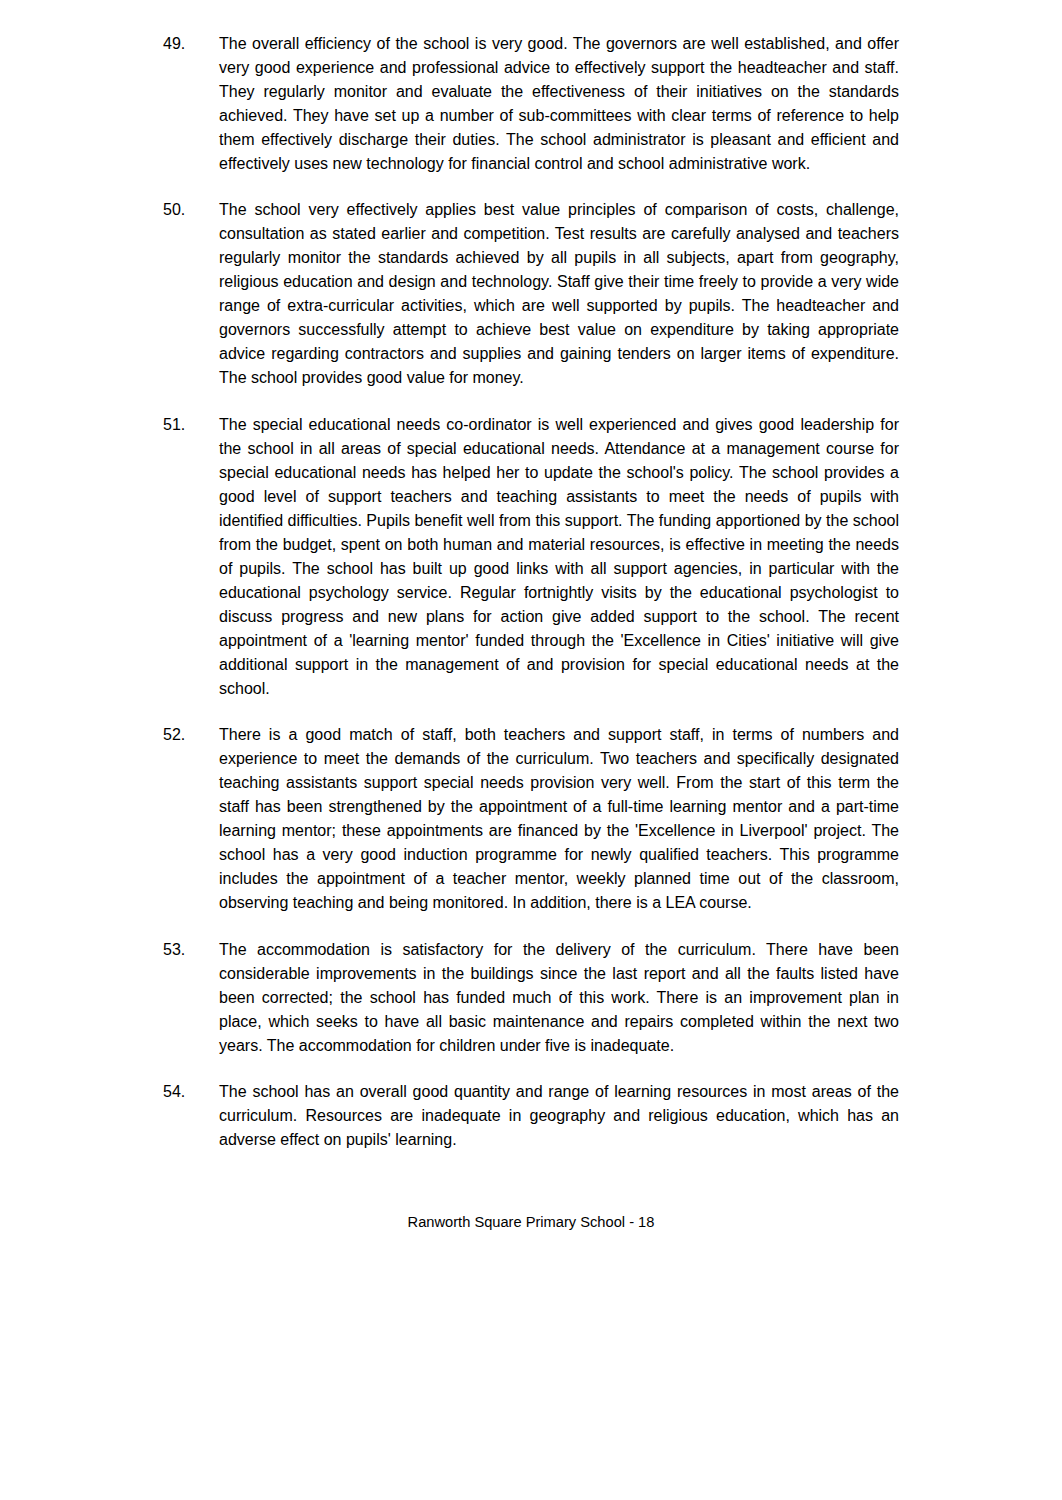The overall efficiency of the school is very good. The governors are well established, and offer very good experience and professional advice to effectively support the headteacher and staff. They regularly monitor and evaluate the effectiveness of their initiatives on the standards achieved. They have set up a number of sub-committees with clear terms of reference to help them effectively discharge their duties. The school administrator is pleasant and efficient and effectively uses new technology for financial control and school administrative work.
The school very effectively applies best value principles of comparison of costs, challenge, consultation as stated earlier and competition. Test results are carefully analysed and teachers regularly monitor the standards achieved by all pupils in all subjects, apart from geography, religious education and design and technology. Staff give their time freely to provide a very wide range of extra-curricular activities, which are well supported by pupils. The headteacher and governors successfully attempt to achieve best value on expenditure by taking appropriate advice regarding contractors and supplies and gaining tenders on larger items of expenditure. The school provides good value for money.
The special educational needs co-ordinator is well experienced and gives good leadership for the school in all areas of special educational needs. Attendance at a management course for special educational needs has helped her to update the school's policy. The school provides a good level of support teachers and teaching assistants to meet the needs of pupils with identified difficulties. Pupils benefit well from this support. The funding apportioned by the school from the budget, spent on both human and material resources, is effective in meeting the needs of pupils. The school has built up good links with all support agencies, in particular with the educational psychology service. Regular fortnightly visits by the educational psychologist to discuss progress and new plans for action give added support to the school. The recent appointment of a 'learning mentor' funded through the 'Excellence in Cities' initiative will give additional support in the management of and provision for special educational needs at the school.
There is a good match of staff, both teachers and support staff, in terms of numbers and experience to meet the demands of the curriculum. Two teachers and specifically designated teaching assistants support special needs provision very well. From the start of this term the staff has been strengthened by the appointment of a full-time learning mentor and a part-time learning mentor; these appointments are financed by the 'Excellence in Liverpool' project. The school has a very good induction programme for newly qualified teachers. This programme includes the appointment of a teacher mentor, weekly planned time out of the classroom, observing teaching and being monitored. In addition, there is a LEA course.
The accommodation is satisfactory for the delivery of the curriculum. There have been considerable improvements in the buildings since the last report and all the faults listed have been corrected; the school has funded much of this work. There is an improvement plan in place, which seeks to have all basic maintenance and repairs completed within the next two years. The accommodation for children under five is inadequate.
The school has an overall good quantity and range of learning resources in most areas of the curriculum. Resources are inadequate in geography and religious education, which has an adverse effect on pupils' learning.
Ranworth Square Primary School - 18